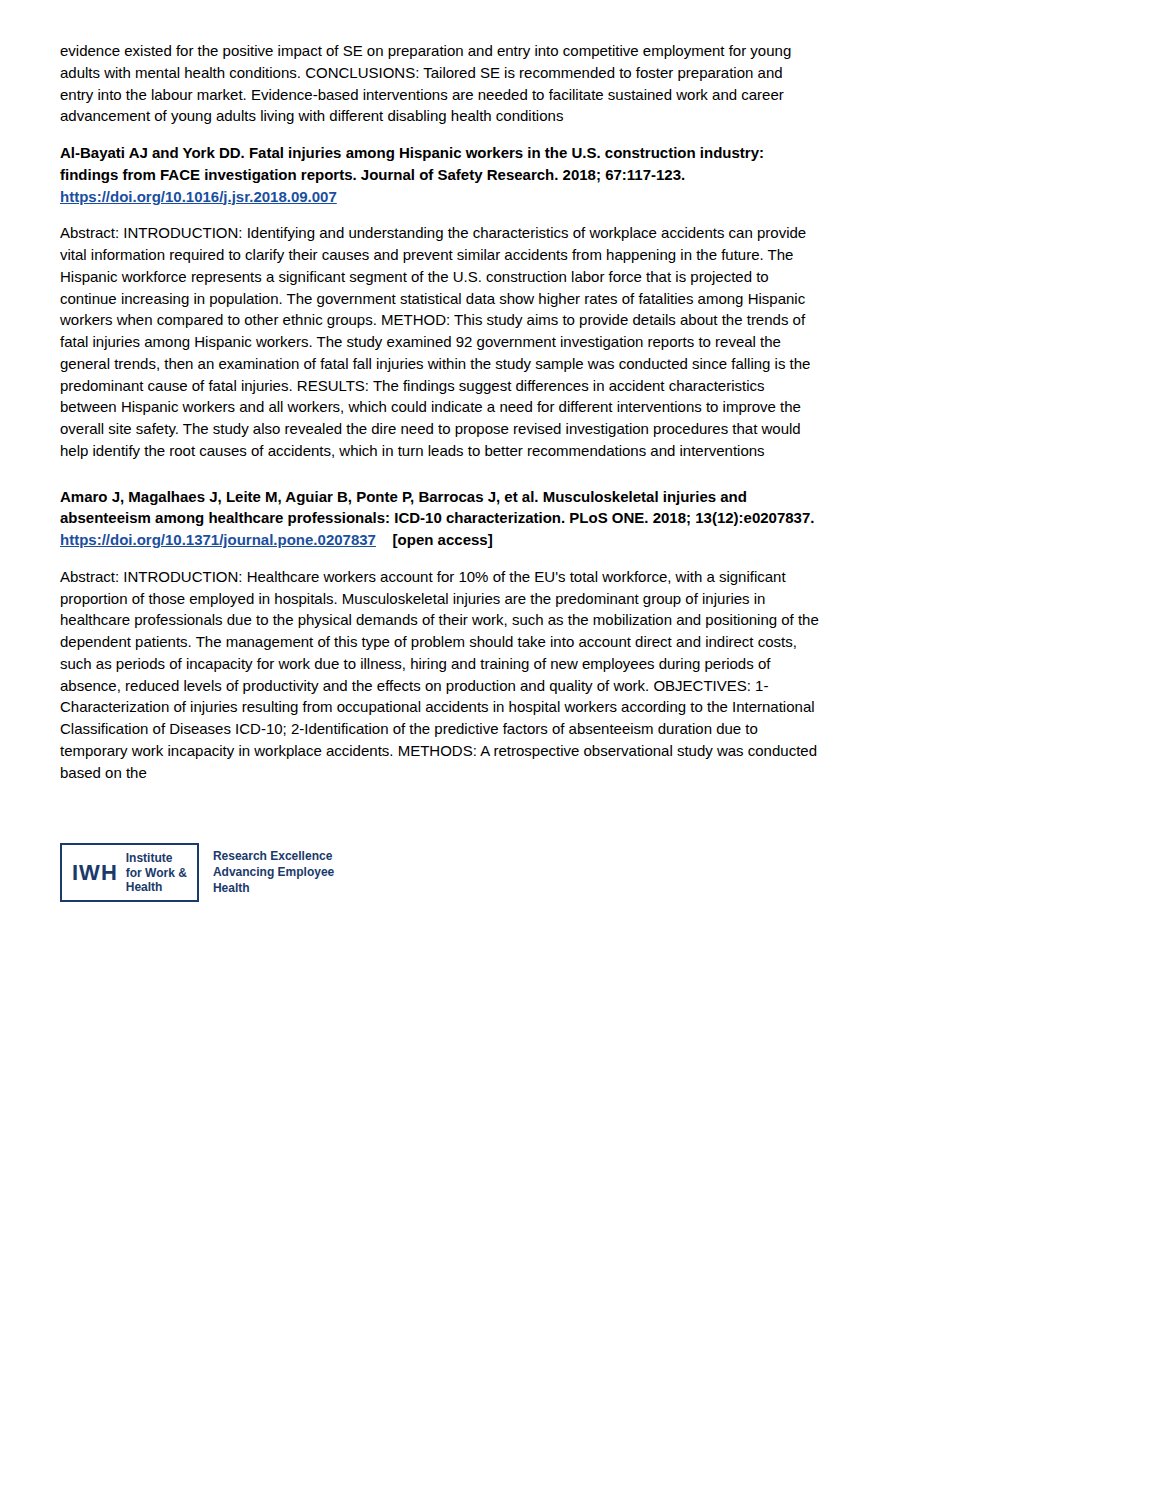evidence existed for the positive impact of SE on preparation and entry into competitive employment for young adults with mental health conditions. CONCLUSIONS: Tailored SE is recommended to foster preparation and entry into the labour market. Evidence-based interventions are needed to facilitate sustained work and career advancement of young adults living with different disabling health conditions
Al-Bayati AJ and York DD. Fatal injuries among Hispanic workers in the U.S. construction industry: findings from FACE investigation reports. Journal of Safety Research. 2018; 67:117-123.
https://doi.org/10.1016/j.jsr.2018.09.007
Abstract: INTRODUCTION: Identifying and understanding the characteristics of workplace accidents can provide vital information required to clarify their causes and prevent similar accidents from happening in the future. The Hispanic workforce represents a significant segment of the U.S. construction labor force that is projected to continue increasing in population. The government statistical data show higher rates of fatalities among Hispanic workers when compared to other ethnic groups. METHOD: This study aims to provide details about the trends of fatal injuries among Hispanic workers. The study examined 92 government investigation reports to reveal the general trends, then an examination of fatal fall injuries within the study sample was conducted since falling is the predominant cause of fatal injuries. RESULTS: The findings suggest differences in accident characteristics between Hispanic workers and all workers, which could indicate a need for different interventions to improve the overall site safety. The study also revealed the dire need to propose revised investigation procedures that would help identify the root causes of accidents, which in turn leads to better recommendations and interventions
Amaro J, Magalhaes J, Leite M, Aguiar B, Ponte P, Barrocas J, et al. Musculoskeletal injuries and absenteeism among healthcare professionals: ICD-10 characterization. PLoS ONE. 2018; 13(12):e0207837.
https://doi.org/10.1371/journal.pone.0207837 [open access]
Abstract: INTRODUCTION: Healthcare workers account for 10% of the EU's total workforce, with a significant proportion of those employed in hospitals. Musculoskeletal injuries are the predominant group of injuries in healthcare professionals due to the physical demands of their work, such as the mobilization and positioning of the dependent patients. The management of this type of problem should take into account direct and indirect costs, such as periods of incapacity for work due to illness, hiring and training of new employees during periods of absence, reduced levels of productivity and the effects on production and quality of work. OBJECTIVES: 1-Characterization of injuries resulting from occupational accidents in hospital workers according to the International Classification of Diseases ICD-10; 2-Identification of the predictive factors of absenteeism duration due to temporary work incapacity in workplace accidents. METHODS: A retrospective observational study was conducted based on the
IWH Institute
for Work &
Health
Research Excellence Advancing Employee Health